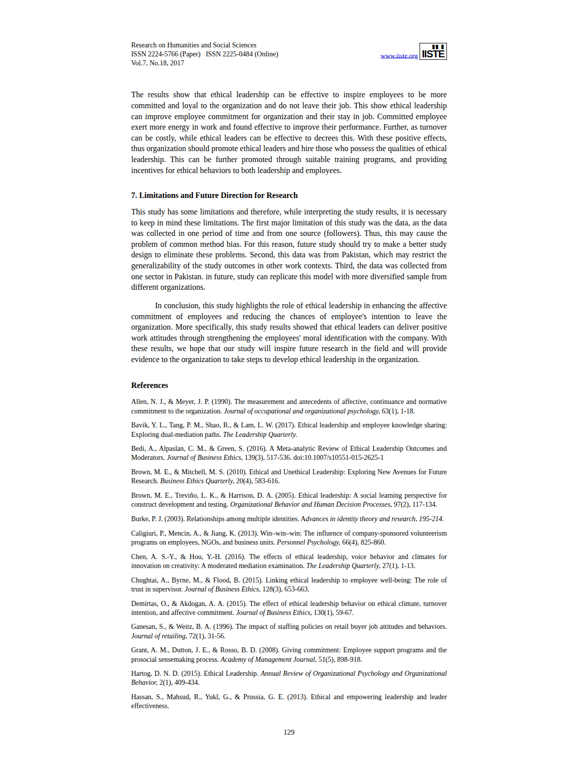Research on Humanities and Social Sciences ISSN 2224-5766 (Paper) ISSN 2225-0484 (Online) Vol.7, No.18, 2017
www.iiste.org
▮▮ ▮ IISTE
The results show that ethical leadership can be effective to inspire employees to be more committed and loyal to the organization and do not leave their job. This show ethical leadership can improve employee commitment for organization and their stay in job. Committed employee exert more energy in work and found effective to improve their performance. Further, as turnover can be costly, while ethical leaders can be effective to decrees this. With these positive effects, thus organization should promote ethical leaders and hire those who possess the qualities of ethical leadership. This can be further promoted through suitable training programs, and providing incentives for ethical behaviors to both leadership and employees.
7. Limitations and Future Direction for Research
This study has some limitations and therefore, while interpreting the study results, it is necessary to keep in mind these limitations. The first major limitation of this study was the data, as the data was collected in one period of time and from one source (followers). Thus, this may cause the problem of common method bias. For this reason, future study should try to make a better study design to eliminate these problems. Second, this data was from Pakistan, which may restrict the generalizability of the study outcomes in other work contexts. Third, the data was collected from one sector in Pakistan. in future, study can replicate this model with more diversified sample from different organizations.
In conclusion, this study highlights the role of ethical leadership in enhancing the affective commitment of employees and reducing the chances of employee's intention to leave the organization. More specifically, this study results showed that ethical leaders can deliver positive work attitudes through strengthening the employees' moral identification with the company. With these results, we hope that our study will inspire future research in the field and will provide evidence to the organization to take steps to develop ethical leadership in the organization.
References
Allen, N. J., & Meyer, J. P. (1990). The measurement and antecedents of affective, continuance and normative commitment to the organization. Journal of occupational and organizational psychology, 63(1), 1-18.
Bavik, Y. L., Tang, P. M., Shao, R., & Lam, L. W. (2017). Ethical leadership and employee knowledge sharing: Exploring dual-mediation paths. The Leadership Quarterly.
Bedi, A., Alpaslan, C. M., & Green, S. (2016). A Meta-analytic Review of Ethical Leadership Outcomes and Moderators. Journal of Business Ethics, 139(3), 517-536. doi:10.1007/s10551-015-2625-1
Brown, M. E., & Mitchell, M. S. (2010). Ethical and Unethical Leadership: Exploring New Avenues for Future Research. Business Ethics Quarterly, 20(4), 583-616.
Brown, M. E., Treviño, L. K., & Harrison, D. A. (2005). Ethical leadership: A social learning perspective for construct development and testing. Organizational Behavior and Human Decision Processes, 97(2), 117-134.
Burke, P. J. (2003). Relationships among multiple identities. Advances in identity theory and research, 195-214.
Caligiuri, P., Mencin, A., & Jiang, K. (2013). Win–win–win: The influence of company‐sponsored volunteerism programs on employees, NGOs, and business units. Personnel Psychology, 66(4), 825-860.
Chen, A. S.-Y., & Hou, Y.-H. (2016). The effects of ethical leadership, voice behavior and climates for innovation on creativity: A moderated mediation examination. The Leadership Quarterly, 27(1), 1-13.
Chughtai, A., Byrne, M., & Flood, B. (2015). Linking ethical leadership to employee well-being: The role of trust in supervisor. Journal of Business Ethics, 128(3), 653-663.
Demirtas, O., & Akdogan, A. A. (2015). The effect of ethical leadership behavior on ethical climate, turnover intention, and affective commitment. Journal of Business Ethics, 130(1), 59-67.
Ganesan, S., & Weitz, B. A. (1996). The impact of staffing policies on retail buyer job attitudes and behaviors. Journal of retailing, 72(1), 31-56.
Grant, A. M., Dutton, J. E., & Rosso, B. D. (2008). Giving commitment: Employee support programs and the prosocial sensemaking process. Academy of Management Journal, 51(5), 898-918.
Hartog, D. N. D. (2015). Ethical Leadership. Annual Review of Organizational Psychology and Organizational Behavior, 2(1), 409-434.
Hassan, S., Mahsud, R., Yukl, G., & Prussia, G. E. (2013). Ethical and empowering leadership and leader effectiveness.
129